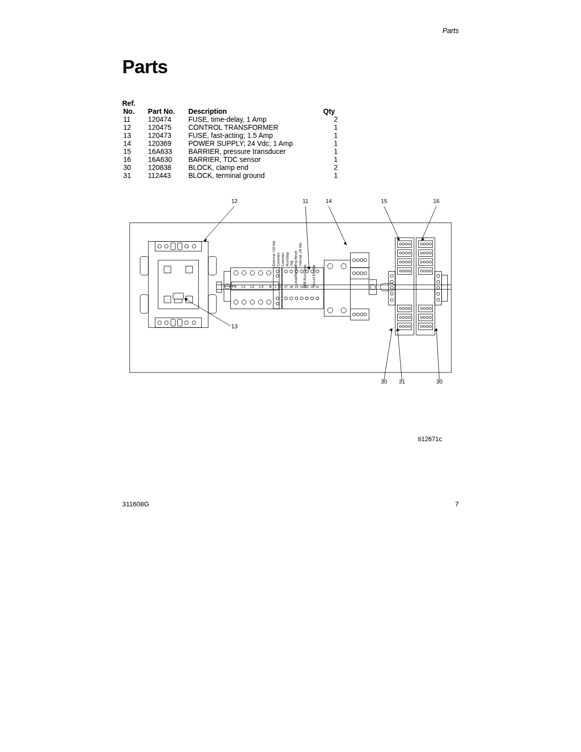Parts
Parts
Ref.
| No. | Part No. | Description | Qty |
| --- | --- | --- | --- |
| 11 | 120474 | FUSE, time-delay, 1 Amp | 2 |
| 12 | 120475 | CONTROL TRANSFORMER | 1 |
| 13 | 120473 | FUSE, fast-acting; 1.5 Amp | 1 |
| 14 | 120369 | POWER SUPPLY; 24 Vdc; 1 Amp | 1 |
| 15 | 16A633 | BARRIER, pressure transducer | 1 |
| 16 | 16A630 | BARRIER, TDC sensor | 1 |
| 30 | 120838 | BLOCK, clamp end | 2 |
| 31 | 112443 | BLOCK, terminal ground | 1 |
12 11 14 15 16 13 PE L1 L2 L3 A 1 1 27 28 29 26 25 31 22 External +24 Vdc Common Common Run/Stop Jog Trip Reset Internal -24 Vdc Local/Remote BPR Run/Sleep Secure Disable 30 31 30
ti12671c
311608G 7